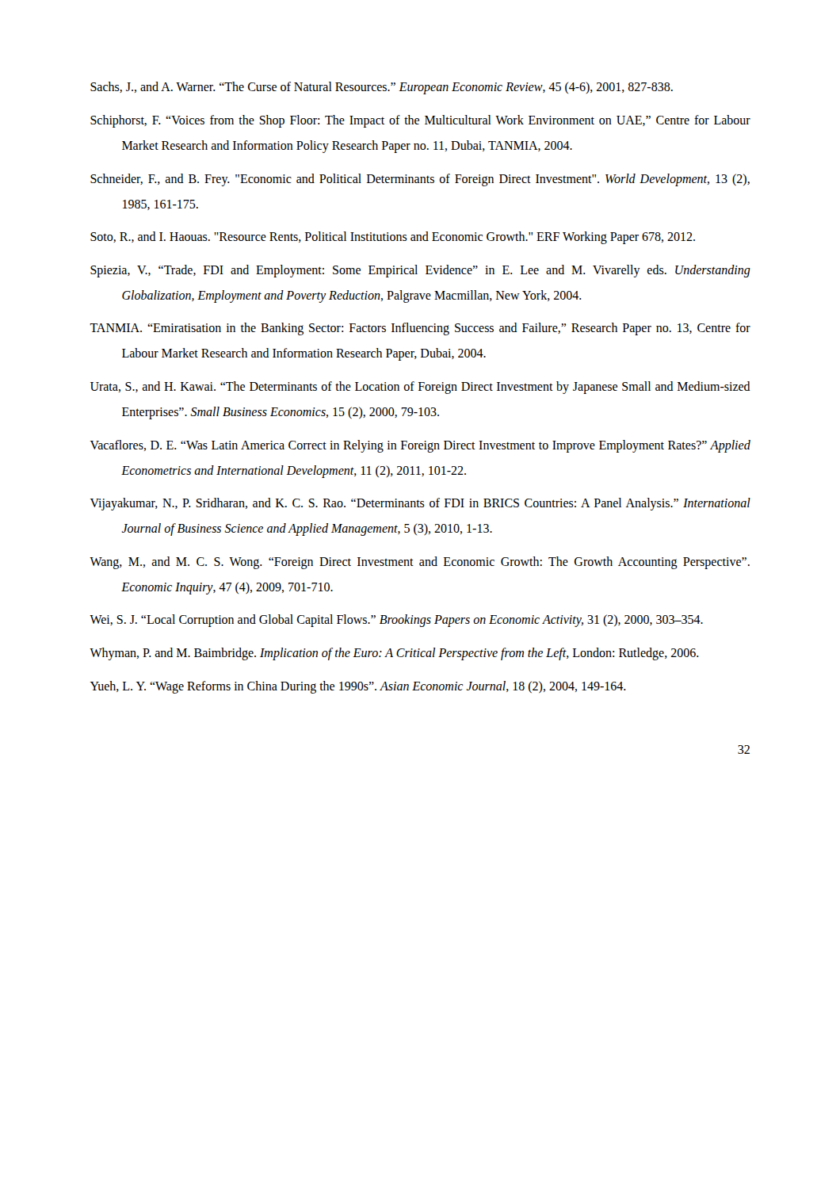Sachs, J., and A. Warner. “The Curse of Natural Resources.” European Economic Review, 45 (4-6), 2001, 827-838.
Schiphorst, F. “Voices from the Shop Floor: The Impact of the Multicultural Work Environment on UAE,” Centre for Labour Market Research and Information Policy Research Paper no. 11, Dubai, TANMIA, 2004.
Schneider, F., and B. Frey. "Economic and Political Determinants of Foreign Direct Investment". World Development, 13 (2), 1985, 161-175.
Soto, R., and I. Haouas. "Resource Rents, Political Institutions and Economic Growth." ERF Working Paper 678, 2012.
Spiezia, V., “Trade, FDI and Employment: Some Empirical Evidence” in E. Lee and M. Vivarelly eds. Understanding Globalization, Employment and Poverty Reduction, Palgrave Macmillan, New York, 2004.
TANMIA. “Emiratisation in the Banking Sector: Factors Influencing Success and Failure,” Research Paper no. 13, Centre for Labour Market Research and Information Research Paper, Dubai, 2004.
Urata, S., and H. Kawai. “The Determinants of the Location of Foreign Direct Investment by Japanese Small and Medium-sized Enterprises”. Small Business Economics, 15 (2), 2000, 79-103.
Vacaflores, D. E. “Was Latin America Correct in Relying in Foreign Direct Investment to Improve Employment Rates?” Applied Econometrics and International Development, 11 (2), 2011, 101-22.
Vijayakumar, N., P. Sridharan, and K. C. S. Rao. “Determinants of FDI in BRICS Countries: A Panel Analysis.” International Journal of Business Science and Applied Management, 5 (3), 2010, 1-13.
Wang, M., and M. C. S. Wong. “Foreign Direct Investment and Economic Growth: The Growth Accounting Perspective”. Economic Inquiry, 47 (4), 2009, 701-710.
Wei, S. J. “Local Corruption and Global Capital Flows.” Brookings Papers on Economic Activity, 31 (2), 2000, 303–354.
Whyman, P. and M. Baimbridge. Implication of the Euro: A Critical Perspective from the Left, London: Rutledge, 2006.
Yueh, L. Y. “Wage Reforms in China During the 1990s”. Asian Economic Journal, 18 (2), 2004, 149-164.
32